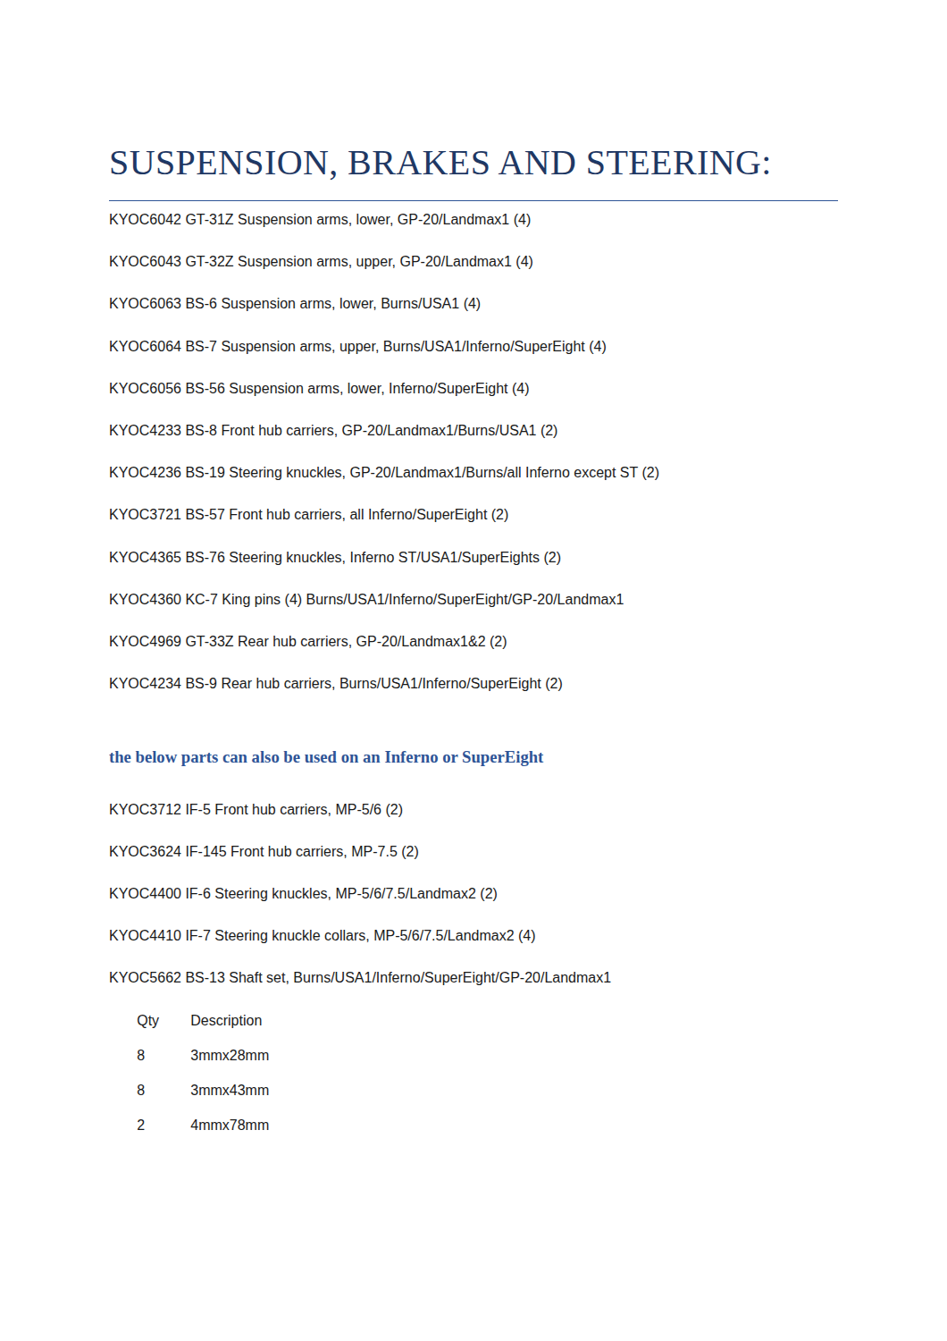SUSPENSION, BRAKES AND STEERING:
KYOC6042 GT-31Z Suspension arms, lower, GP-20/Landmax1 (4)
KYOC6043 GT-32Z Suspension arms, upper, GP-20/Landmax1 (4)
KYOC6063 BS-6 Suspension arms, lower, Burns/USA1 (4)
KYOC6064 BS-7 Suspension arms, upper, Burns/USA1/Inferno/SuperEight (4)
KYOC6056 BS-56 Suspension arms, lower, Inferno/SuperEight (4)
KYOC4233 BS-8 Front hub carriers, GP-20/Landmax1/Burns/USA1 (2)
KYOC4236 BS-19 Steering knuckles, GP-20/Landmax1/Burns/all Inferno except ST (2)
KYOC3721 BS-57 Front hub carriers, all Inferno/SuperEight (2)
KYOC4365 BS-76 Steering knuckles, Inferno ST/USA1/SuperEights (2)
KYOC4360 KC-7 King pins (4) Burns/USA1/Inferno/SuperEight/GP-20/Landmax1
KYOC4969 GT-33Z Rear hub carriers, GP-20/Landmax1&2 (2)
KYOC4234 BS-9 Rear hub carriers, Burns/USA1/Inferno/SuperEight (2)
the below parts can also be used on an Inferno or SuperEight
KYOC3712 IF-5 Front hub carriers, MP-5/6 (2)
KYOC3624 IF-145 Front hub carriers, MP-7.5 (2)
KYOC4400 IF-6 Steering knuckles, MP-5/6/7.5/Landmax2 (2)
KYOC4410 IF-7 Steering knuckle collars, MP-5/6/7.5/Landmax2 (4)
KYOC5662 BS-13 Shaft set, Burns/USA1/Inferno/SuperEight/GP-20/Landmax1
| Qty | Description |
| --- | --- |
| 8 | 3mmx28mm |
| 8 | 3mmx43mm |
| 2 | 4mmx78mm |